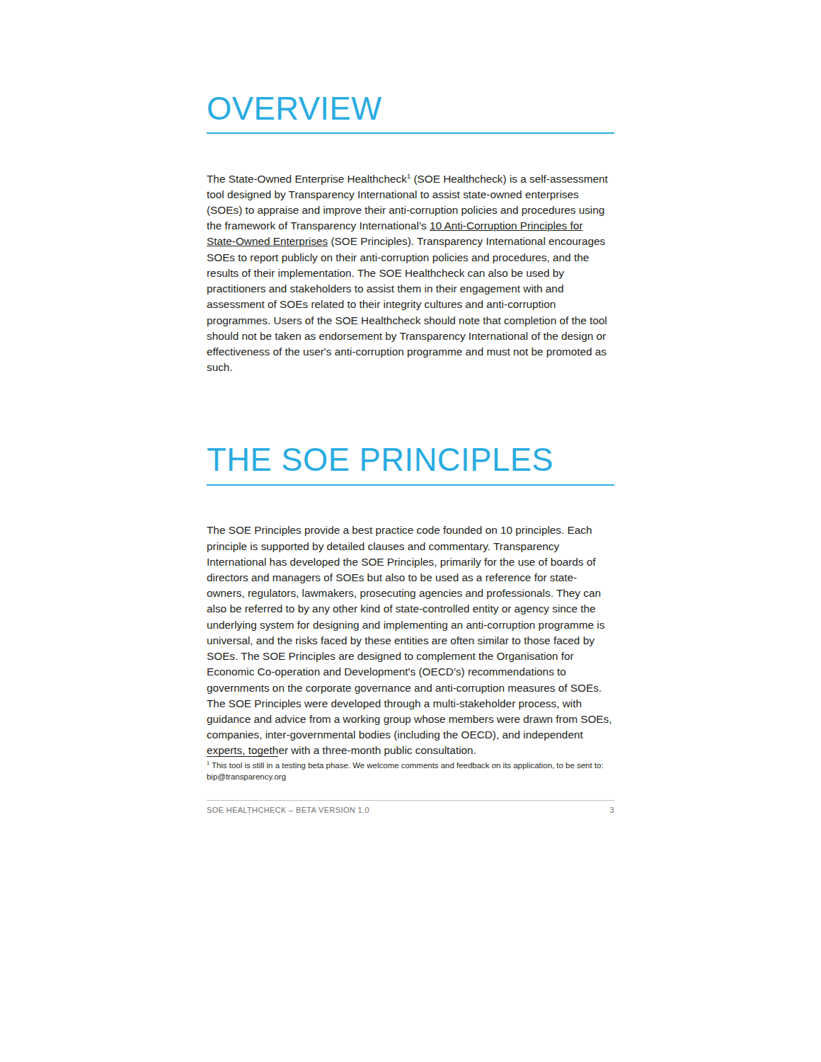OVERVIEW
The State-Owned Enterprise Healthcheck1 (SOE Healthcheck) is a self-assessment tool designed by Transparency International to assist state-owned enterprises (SOEs) to appraise and improve their anti-corruption policies and procedures using the framework of Transparency International’s 10 Anti-Corruption Principles for State-Owned Enterprises (SOE Principles). Transparency International encourages SOEs to report publicly on their anti-corruption policies and procedures, and the results of their implementation. The SOE Healthcheck can also be used by practitioners and stakeholders to assist them in their engagement with and assessment of SOEs related to their integrity cultures and anti-corruption programmes. Users of the SOE Healthcheck should note that completion of the tool should not be taken as endorsement by Transparency International of the design or effectiveness of the user's anti-corruption programme and must not be promoted as such.
THE SOE PRINCIPLES
The SOE Principles provide a best practice code founded on 10 principles. Each principle is supported by detailed clauses and commentary. Transparency International has developed the SOE Principles, primarily for the use of boards of directors and managers of SOEs but also to be used as a reference for state-owners, regulators, lawmakers, prosecuting agencies and professionals. They can also be referred to by any other kind of state-controlled entity or agency since the underlying system for designing and implementing an anti-corruption programme is universal, and the risks faced by these entities are often similar to those faced by SOEs. The SOE Principles are designed to complement the Organisation for Economic Co-operation and Development's (OECD’s) recommendations to governments on the corporate governance and anti-corruption measures of SOEs. The SOE Principles were developed through a multi-stakeholder process, with guidance and advice from a working group whose members were drawn from SOEs, companies, inter-governmental bodies (including the OECD), and independent experts, together with a three-month public consultation.
1 This tool is still in a testing beta phase. We welcome comments and feedback on its application, to be sent to: bip@transparency.org
SOE HEALTHCHECK – BETA VERSION 1.0 3